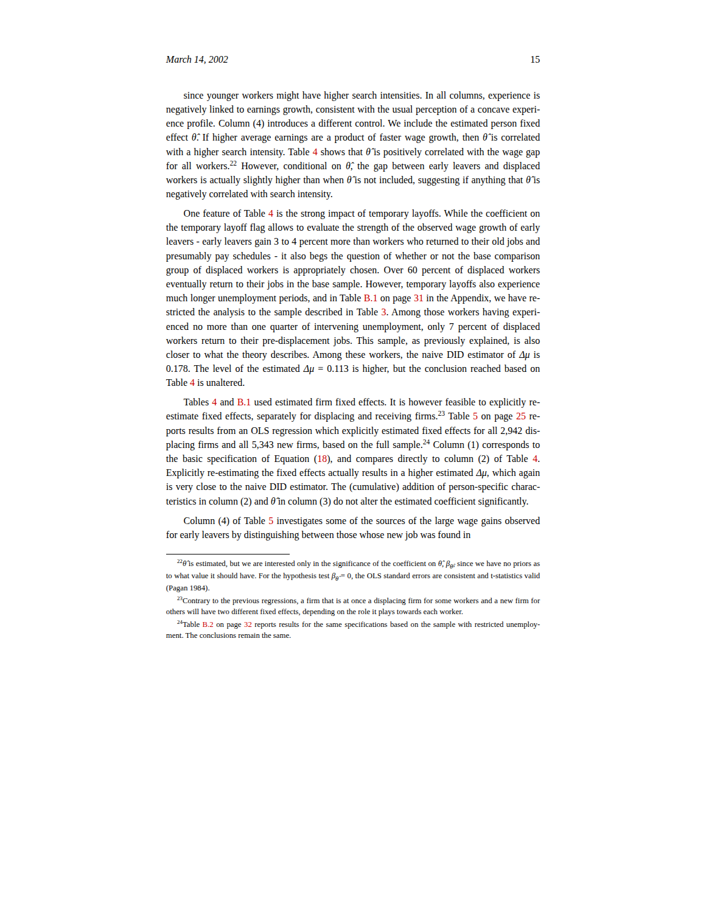March 14, 2002 15
since younger workers might have higher search intensities. In all columns, experience is negatively linked to earnings growth, consistent with the usual perception of a concave experience profile. Column (4) introduces a different control. We include the estimated person fixed effect θ̂. If higher average earnings are a product of faster wage growth, then θ̂ is correlated with a higher search intensity. Table 4 shows that θ̂ is positively correlated with the wage gap for all workers.22 However, conditional on θ̂, the gap between early leavers and displaced workers is actually slightly higher than when θ̂ is not included, suggesting if anything that θ̂ is negatively correlated with search intensity.
One feature of Table 4 is the strong impact of temporary layoffs. While the coefficient on the temporary layoff flag allows to evaluate the strength of the observed wage growth of early leavers - early leavers gain 3 to 4 percent more than workers who returned to their old jobs and presumably pay schedules - it also begs the question of whether or not the base comparison group of displaced workers is appropriately chosen. Over 60 percent of displaced workers eventually return to their jobs in the base sample. However, temporary layoffs also experience much longer unemployment periods, and in Table B.1 on page 31 in the Appendix, we have restricted the analysis to the sample described in Table 3. Among those workers having experienced no more than one quarter of intervening unemployment, only 7 percent of displaced workers return to their pre-displacement jobs. This sample, as previously explained, is also closer to what the theory describes. Among these workers, the naive DID estimator of Δμ is 0.178. The level of the estimated Δμ = 0.113 is higher, but the conclusion reached based on Table 4 is unaltered.
Tables 4 and B.1 used estimated firm fixed effects. It is however feasible to explicitly re-estimate fixed effects, separately for displacing and receiving firms.23 Table 5 on page 25 reports results from an OLS regression which explicitly estimated fixed effects for all 2,942 displacing firms and all 5,343 new firms, based on the full sample.24 Column (1) corresponds to the basic specification of Equation (18), and compares directly to column (2) of Table 4. Explicitly re-estimating the fixed effects actually results in a higher estimated Δμ, which again is very close to the naive DID estimator. The (cumulative) addition of person-specific characteristics in column (2) and θ̂ in column (3) do not alter the estimated coefficient significantly.
Column (4) of Table 5 investigates some of the sources of the large wage gains observed for early leavers by distinguishing between those whose new job was found in
22θ̂ is estimated, but we are interested only in the significance of the coefficient on θ̂, βθ̂, since we have no priors as to what value it should have. For the hypothesis test βθ̂ = 0, the OLS standard errors are consistent and t-statistics valid (Pagan 1984).
23Contrary to the previous regressions, a firm that is at once a displacing firm for some workers and a new firm for others will have two different fixed effects, depending on the role it plays towards each worker.
24Table B.2 on page 32 reports results for the same specifications based on the sample with restricted unemployment. The conclusions remain the same.